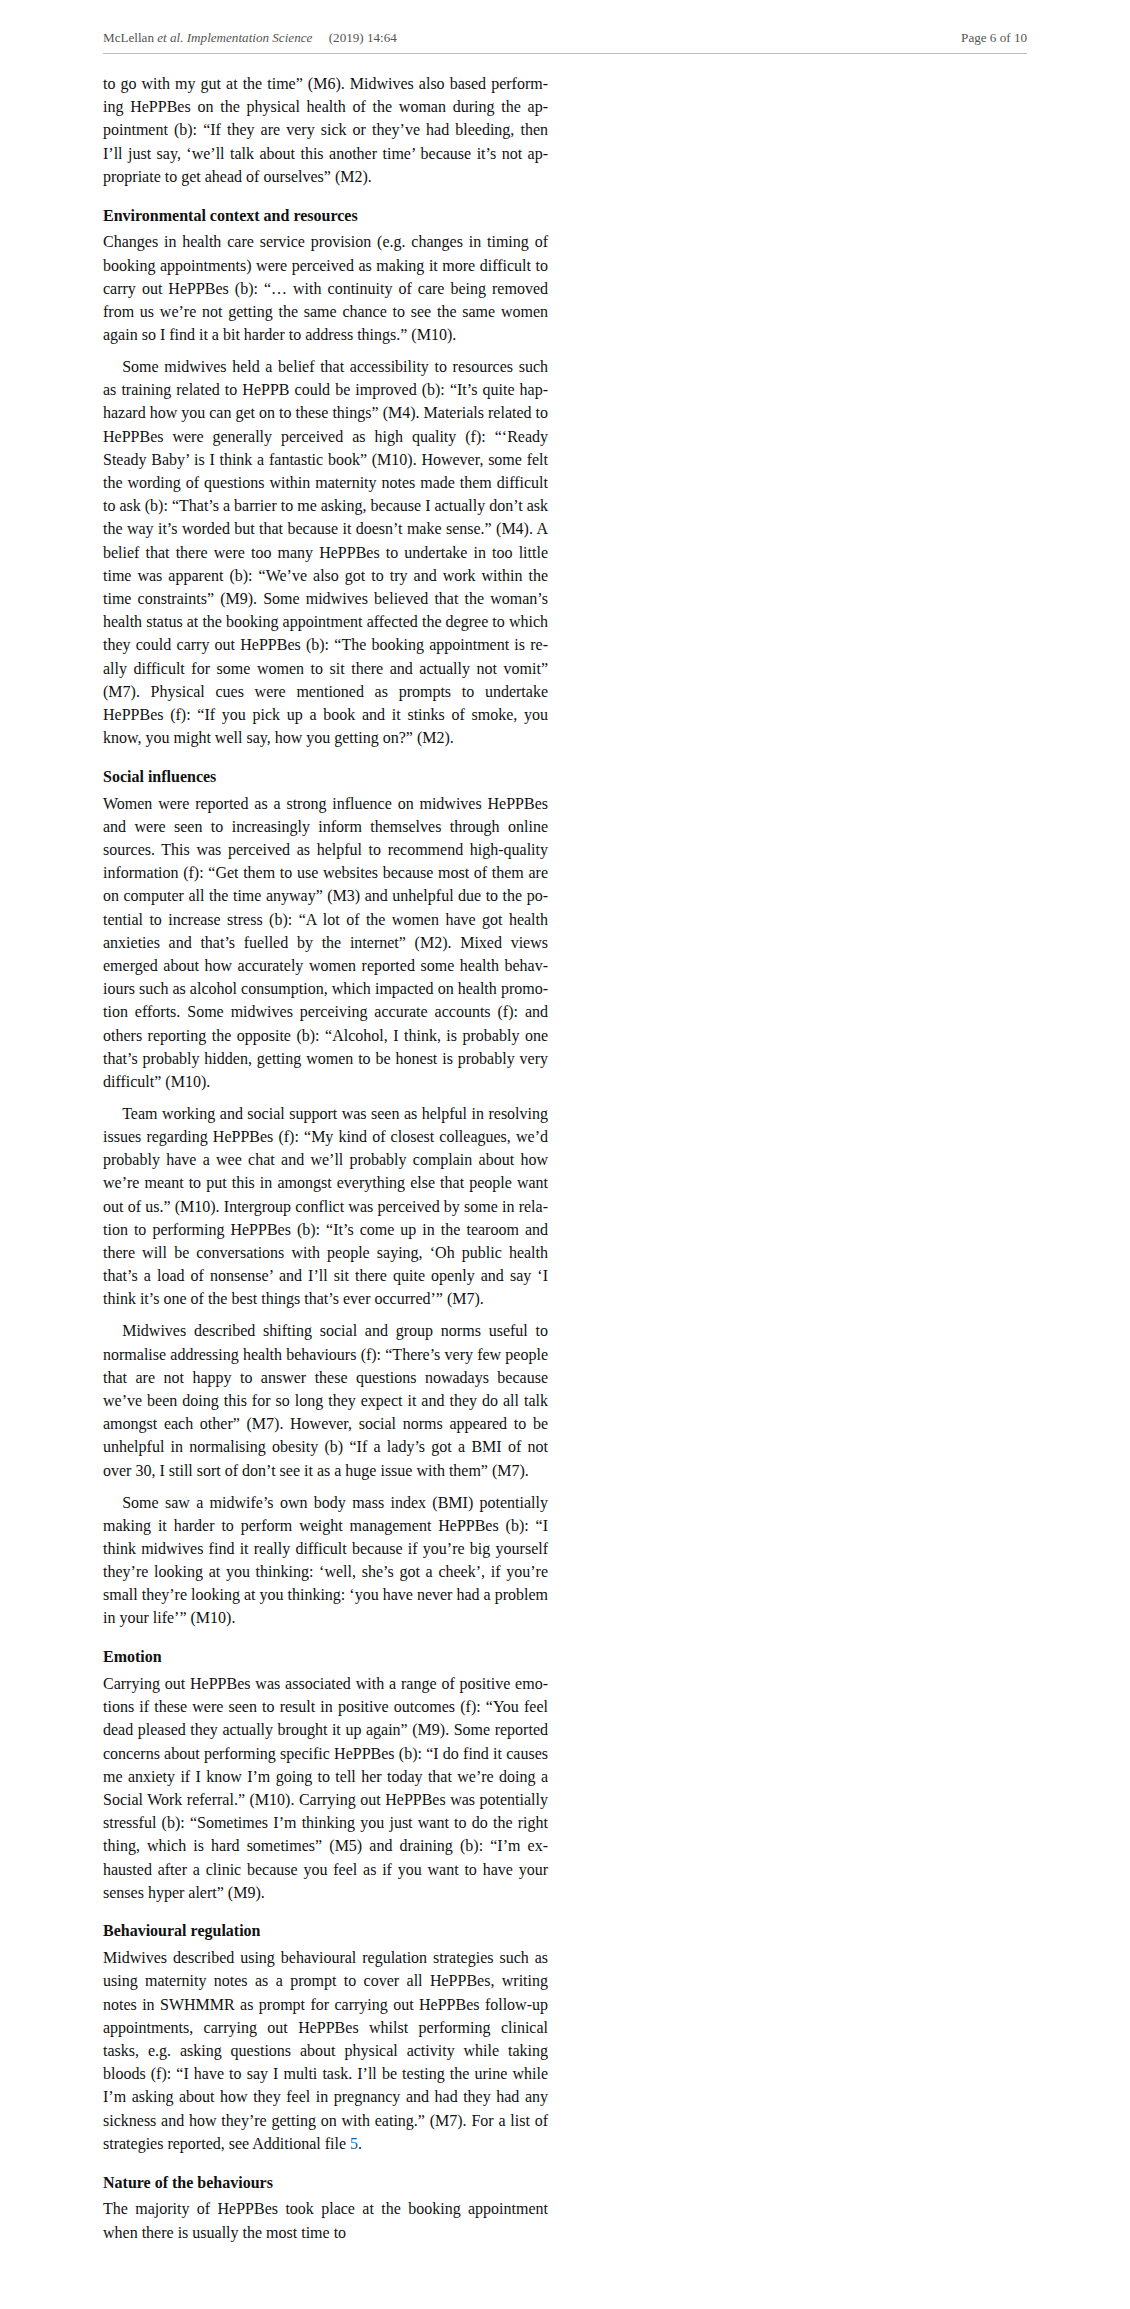McLellan et al. Implementation Science (2019) 14:64
Page 6 of 10
to go with my gut at the time” (M6). Midwives also based performing HePPBes on the physical health of the woman during the appointment (b): “If they are very sick or they’ve had bleeding, then I’ll just say, ‘we’ll talk about this another time’ because it’s not appropriate to get ahead of ourselves” (M2).
Environmental context and resources
Changes in health care service provision (e.g. changes in timing of booking appointments) were perceived as making it more difficult to carry out HePPBes (b): “… with continuity of care being removed from us we’re not getting the same chance to see the same women again so I find it a bit harder to address things.” (M10).
Some midwives held a belief that accessibility to resources such as training related to HePPB could be improved (b): “It’s quite haphazard how you can get on to these things” (M4). Materials related to HePPBes were generally perceived as high quality (f): “‘Ready Steady Baby’ is I think a fantastic book” (M10). However, some felt the wording of questions within maternity notes made them difficult to ask (b): “That’s a barrier to me asking, because I actually don’t ask the way it’s worded but that because it doesn’t make sense.” (M4). A belief that there were too many HePPBes to undertake in too little time was apparent (b): “We’ve also got to try and work within the time constraints” (M9). Some midwives believed that the woman’s health status at the booking appointment affected the degree to which they could carry out HePPBes (b): “The booking appointment is really difficult for some women to sit there and actually not vomit” (M7). Physical cues were mentioned as prompts to undertake HePPBes (f): “If you pick up a book and it stinks of smoke, you know, you might well say, how you getting on?” (M2).
Social influences
Women were reported as a strong influence on midwives HePPBes and were seen to increasingly inform themselves through online sources. This was perceived as helpful to recommend high-quality information (f): “Get them to use websites because most of them are on computer all the time anyway” (M3) and unhelpful due to the potential to increase stress (b): “A lot of the women have got health anxieties and that’s fuelled by the internet” (M2). Mixed views emerged about how accurately women reported some health behaviours such as alcohol consumption, which impacted on health promotion efforts. Some midwives perceiving accurate accounts (f): and others reporting the opposite (b): “Alcohol, I think, is probably one that’s probably hidden, getting women to be honest is probably very difficult” (M10).
Team working and social support was seen as helpful in resolving issues regarding HePPBes (f): “My kind of closest colleagues, we’d probably have a wee chat and we’ll probably complain about how we’re meant to put this in amongst everything else that people want out of us.” (M10). Intergroup conflict was perceived by some in relation to performing HePPBes (b): “It’s come up in the tearoom and there will be conversations with people saying, ‘Oh public health that’s a load of nonsense’ and I’ll sit there quite openly and say ‘I think it’s one of the best things that’s ever occurred’” (M7).
Midwives described shifting social and group norms useful to normalise addressing health behaviours (f): “There’s very few people that are not happy to answer these questions nowadays because we’ve been doing this for so long they expect it and they do all talk amongst each other” (M7). However, social norms appeared to be unhelpful in normalising obesity (b) “If a lady’s got a BMI of not over 30, I still sort of don’t see it as a huge issue with them” (M7).
Some saw a midwife’s own body mass index (BMI) potentially making it harder to perform weight management HePPBes (b): “I think midwives find it really difficult because if you’re big yourself they’re looking at you thinking: ‘well, she’s got a cheek’, if you’re small they’re looking at you thinking: ‘you have never had a problem in your life’” (M10).
Emotion
Carrying out HePPBes was associated with a range of positive emotions if these were seen to result in positive outcomes (f): “You feel dead pleased they actually brought it up again” (M9). Some reported concerns about performing specific HePPBes (b): “I do find it causes me anxiety if I know I’m going to tell her today that we’re doing a Social Work referral.” (M10). Carrying out HePPBes was potentially stressful (b): “Sometimes I’m thinking you just want to do the right thing, which is hard sometimes” (M5) and draining (b): “I’m exhausted after a clinic because you feel as if you want to have your senses hyper alert” (M9).
Behavioural regulation
Midwives described using behavioural regulation strategies such as using maternity notes as a prompt to cover all HePPBes, writing notes in SWHMMR as prompt for carrying out HePPBes follow-up appointments, carrying out HePPBes whilst performing clinical tasks, e.g. asking questions about physical activity while taking bloods (f): “I have to say I multi task. I’ll be testing the urine while I’m asking about how they feel in pregnancy and had they had any sickness and how they’re getting on with eating.” (M7). For a list of strategies reported, see Additional file 5.
Nature of the behaviours
The majority of HePPBes took place at the booking appointment when there is usually the most time to